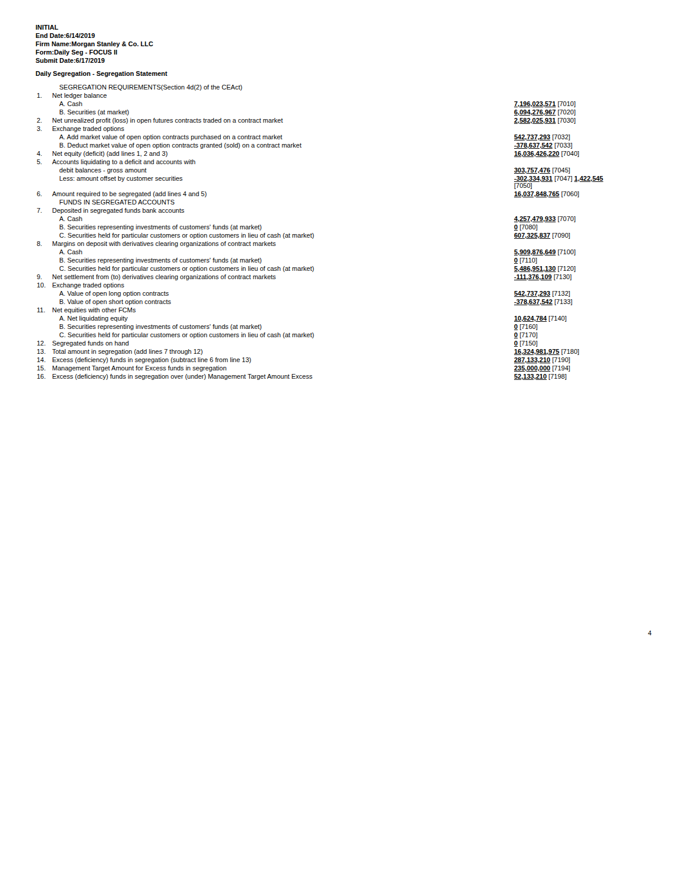INITIAL
End Date:6/14/2019
Firm Name:Morgan Stanley & Co. LLC
Form:Daily Seg - FOCUS II
Submit Date:6/17/2019
Daily Segregation - Segregation Statement
| | SEGREGATION REQUIREMENTS(Section 4d(2) of the CEAct) | |
| 1. | Net ledger balance | |
| | A. Cash | 7,196,023,571 [7010] |
| | B. Securities (at market) | 6,094,276,967 [7020] |
| 2. | Net unrealized profit (loss) in open futures contracts traded on a contract market | 2,582,025,931 [7030] |
| 3. | Exchange traded options | |
| | A. Add market value of open option contracts purchased on a contract market | 542,737,293 [7032] |
| | B. Deduct market value of open option contracts granted (sold) on a contract market | -378,637,542 [7033] |
| 4. | Net equity (deficit) (add lines 1, 2 and 3) | 16,036,426,220 [7040] |
| 5. | Accounts liquidating to a deficit and accounts with | |
| | debit balances - gross amount | 303,757,476 [7045] |
| | Less: amount offset by customer securities | -302,334,931 [7047] 1,422,545 [7050] |
| 6. | Amount required to be segregated (add lines 4 and 5) | 16,037,848,765 [7060] |
| | FUNDS IN SEGREGATED ACCOUNTS | |
| 7. | Deposited in segregated funds bank accounts | |
| | A. Cash | 4,257,479,933 [7070] |
| | B. Securities representing investments of customers' funds (at market) | 0 [7080] |
| | C. Securities held for particular customers or option customers in lieu of cash (at market) | 607,325,837 [7090] |
| 8. | Margins on deposit with derivatives clearing organizations of contract markets | |
| | A. Cash | 5,909,876,649 [7100] |
| | B. Securities representing investments of customers' funds (at market) | 0 [7110] |
| | C. Securities held for particular customers or option customers in lieu of cash (at market) | 5,486,951,130 [7120] |
| 9. | Net settlement from (to) derivatives clearing organizations of contract markets | -111,376,109 [7130] |
| 10. | Exchange traded options | |
| | A. Value of open long option contracts | 542,737,293 [7132] |
| | B. Value of open short option contracts | -378,637,542 [7133] |
| 11. | Net equities with other FCMs | |
| | A. Net liquidating equity | 10,624,784 [7140] |
| | B. Securities representing investments of customers' funds (at market) | 0 [7160] |
| | C. Securities held for particular customers or option customers in lieu of cash (at market) | 0 [7170] |
| 12. | Segregated funds on hand | 0 [7150] |
| 13. | Total amount in segregation (add lines 7 through 12) | 16,324,981,975 [7180] |
| 14. | Excess (deficiency) funds in segregation (subtract line 6 from line 13) | 287,133,210 [7190] |
| 15. | Management Target Amount for Excess funds in segregation | 235,000,000 [7194] |
| 16. | Excess (deficiency) funds in segregation over (under) Management Target Amount Excess | 52,133,210 [7198] |
4